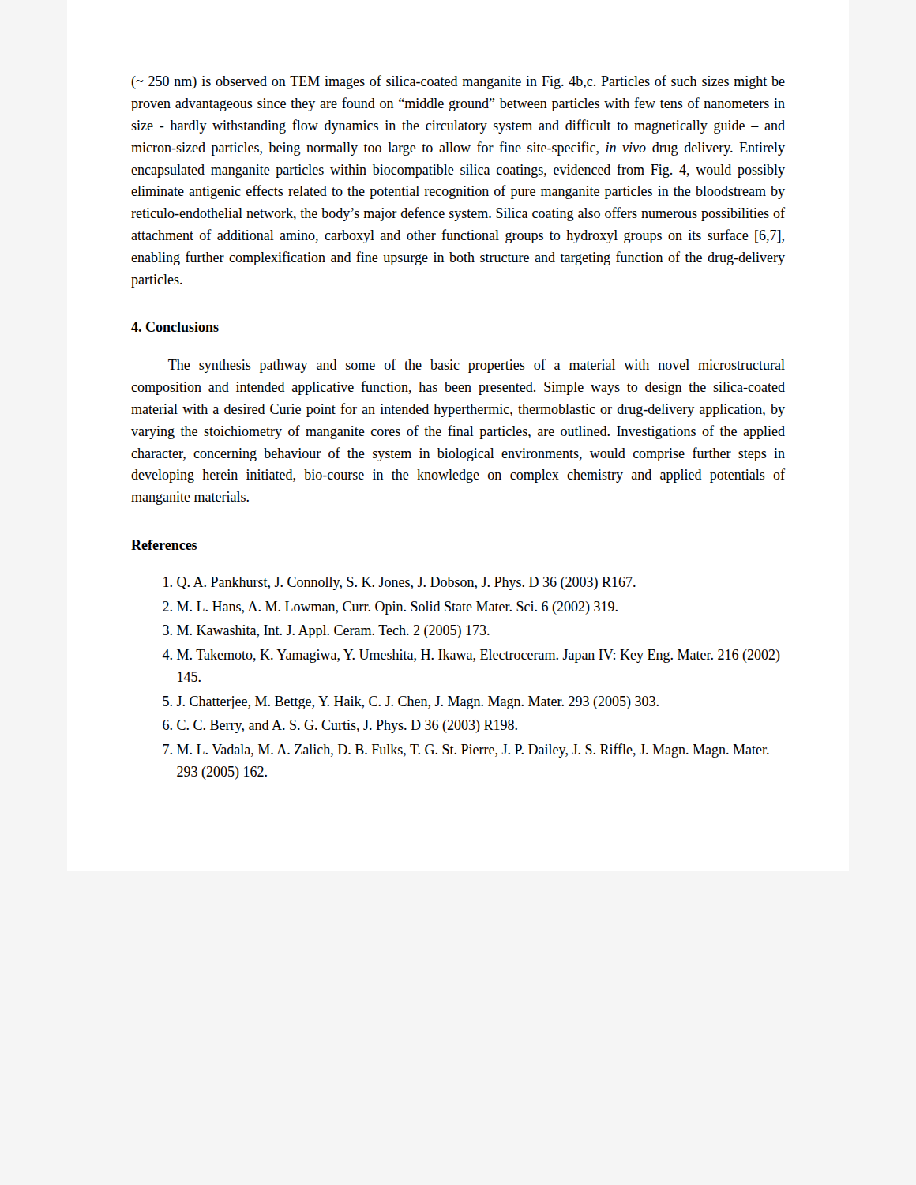(~ 250 nm) is observed on TEM images of silica-coated manganite in Fig. 4b,c. Particles of such sizes might be proven advantageous since they are found on “middle ground” between particles with few tens of nanometers in size - hardly withstanding flow dynamics in the circulatory system and difficult to magnetically guide – and micron-sized particles, being normally too large to allow for fine site-specific, in vivo drug delivery. Entirely encapsulated manganite particles within biocompatible silica coatings, evidenced from Fig. 4, would possibly eliminate antigenic effects related to the potential recognition of pure manganite particles in the bloodstream by reticulo-endothelial network, the body’s major defence system. Silica coating also offers numerous possibilities of attachment of additional amino, carboxyl and other functional groups to hydroxyl groups on its surface [6,7], enabling further complexification and fine upsurge in both structure and targeting function of the drug-delivery particles.
4. Conclusions
The synthesis pathway and some of the basic properties of a material with novel microstructural composition and intended applicative function, has been presented. Simple ways to design the silica-coated material with a desired Curie point for an intended hyperthermic, thermoblastic or drug-delivery application, by varying the stoichiometry of manganite cores of the final particles, are outlined. Investigations of the applied character, concerning behaviour of the system in biological environments, would comprise further steps in developing herein initiated, bio-course in the knowledge on complex chemistry and applied potentials of manganite materials.
References
Q. A. Pankhurst, J. Connolly, S. K. Jones, J. Dobson, J. Phys. D 36 (2003) R167.
M. L. Hans, A. M. Lowman, Curr. Opin. Solid State Mater. Sci. 6 (2002) 319.
M. Kawashita, Int. J. Appl. Ceram. Tech. 2 (2005) 173.
M. Takemoto, K. Yamagiwa, Y. Umeshita, H. Ikawa, Electroceram. Japan IV: Key Eng. Mater. 216 (2002) 145.
J. Chatterjee, M. Bettge, Y. Haik, C. J. Chen, J. Magn. Magn. Mater. 293 (2005) 303.
C. C. Berry, and A. S. G. Curtis, J. Phys. D 36 (2003) R198.
M. L. Vadala, M. A. Zalich, D. B. Fulks, T. G. St. Pierre, J. P. Dailey, J. S. Riffle, J. Magn. Magn. Mater. 293 (2005) 162.